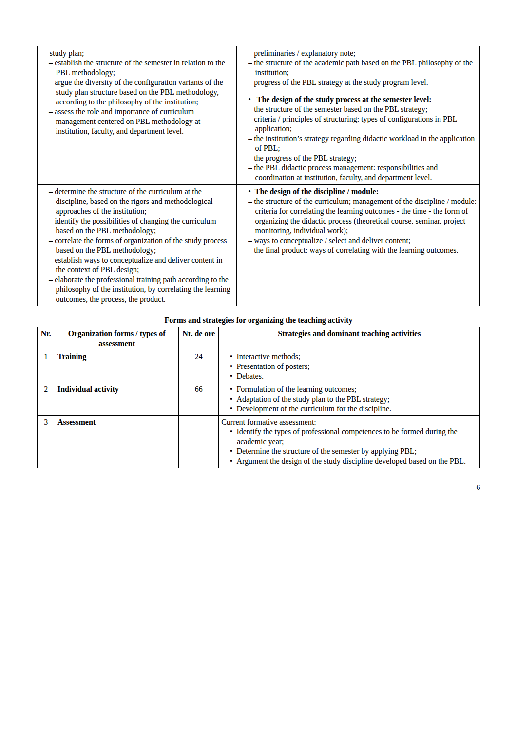| study plan; establish the structure of the semester in relation to the PBL methodology; argue the diversity of the configuration variants of the study plan structure based on the PBL methodology, according to the philosophy of the institution; assess the role and importance of curriculum management centered on PBL methodology at institution, faculty, and department level. | preliminaries / explanatory note; the structure of the academic path based on the PBL philosophy of the institution; progress of the PBL strategy at the study program level. The design of the study process at the semester level: the structure of the semester based on the PBL strategy; criteria / principles of structuring; types of configurations in PBL application; the institution’s strategy regarding didactic workload in the application of PBL; the progress of the PBL strategy; the PBL didactic process management: responsibilities and coordination at institution, faculty, and department level. |
| determine the structure of the curriculum at the discipline, based on the rigors and methodological approaches of the institution; identify the possibilities of changing the curriculum based on the PBL methodology; correlate the forms of organization of the study process based on the PBL methodology; establish ways to conceptualize and deliver content in the context of PBL design; elaborate the professional training path according to the philosophy of the institution, by correlating the learning outcomes, the process, the product. | The design of the discipline / module: the structure of the curriculum; management of the discipline / module: criteria for correlating the learning outcomes - the time - the form of organizing the didactic process (theoretical course, seminar, project monitoring, individual work); ways to conceptualize / select and deliver content; the final product: ways of correlating with the learning outcomes. |
Forms and strategies for organizing the teaching activity
| Nr. | Organization forms / types of assessment | Nr. de ore | Strategies and dominant teaching activities |
| --- | --- | --- | --- |
| 1 | Training | 24 | Interactive methods; Presentation of posters; Debates. |
| 2 | Individual activity | 66 | Formulation of the learning outcomes; Adaptation of the study plan to the PBL strategy; Development of the curriculum for the discipline. |
| 3 | Assessment | | Current formative assessment: Identify the types of professional competences to be formed during the academic year; Determine the structure of the semester by applying PBL; Argument the design of the study discipline developed based on the PBL. |
6